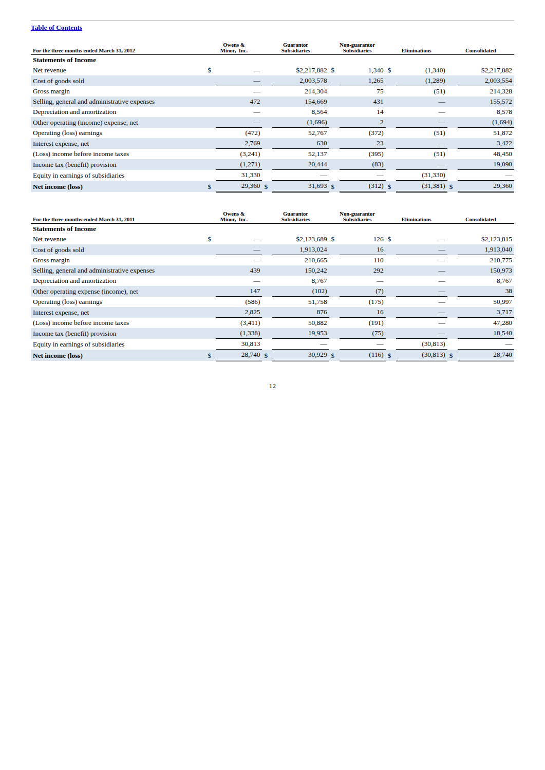Table of Contents
| For the three months ended March 31, 2012 | Owens & Minor, Inc. | Guarantor Subsidiaries | Non-guarantor Subsidiaries | Eliminations | Consolidated |
| --- | --- | --- | --- | --- | --- |
| Statements of Income | |
| Net revenue | $ | — | | $2,217,882 | $ | 1,340 | $ | (1,340) | | $2,217,882 |
| Cost of goods sold | | — | | 2,003,578 | | 1,265 | | (1,289) | | 2,003,554 |
| Gross margin | | — | | 214,304 | | 75 | | (51) | | 214,328 |
| Selling, general and administrative expenses | | 472 | | 154,669 | | 431 | | — | | 155,572 |
| Depreciation and amortization | | — | | 8,564 | | 14 | | — | | 8,578 |
| Other operating (income) expense, net | | — | | (1,696) | | 2 | | — | | (1,694) |
| Operating (loss) earnings | | (472) | | 52,767 | | (372) | | (51) | | 51,872 |
| Interest expense, net | | 2,769 | | 630 | | 23 | | — | | 3,422 |
| (Loss) income before income taxes | | (3,241) | | 52,137 | | (395) | | (51) | | 48,450 |
| Income tax (benefit) provision | | (1,271) | | 20,444 | | (83) | | — | | 19,090 |
| Equity in earnings of subsidiaries | | 31,330 | | — | | — | | (31,330) | | — |
| Net income (loss) | $ | 29,360 | $ | 31,693 | $ | (312) | $ | (31,381) | $ | 29,360 |
| For the three months ended March 31, 2011 | Owens & Minor, Inc. | Guarantor Subsidiaries | Non-guarantor Subsidiaries | Eliminations | Consolidated |
| --- | --- | --- | --- | --- | --- |
| Statements of Income | |
| Net revenue | $ | — | | $2,123,689 | $ | 126 | $ | — | | $2,123,815 |
| Cost of goods sold | | — | | 1,913,024 | | 16 | | — | | 1,913,040 |
| Gross margin | | — | | 210,665 | | 110 | | — | | 210,775 |
| Selling, general and administrative expenses | | 439 | | 150,242 | | 292 | | — | | 150,973 |
| Depreciation and amortization | | — | | 8,767 | | — | | — | | 8,767 |
| Other operating expense (income), net | | 147 | | (102) | | (7) | | — | | 38 |
| Operating (loss) earnings | | (586) | | 51,758 | | (175) | | — | | 50,997 |
| Interest expense, net | | 2,825 | | 876 | | 16 | | — | | 3,717 |
| (Loss) income before income taxes | | (3,411) | | 50,882 | | (191) | | — | | 47,280 |
| Income tax (benefit) provision | | (1,338) | | 19,953 | | (75) | | — | | 18,540 |
| Equity in earnings of subsidiaries | | 30,813 | | — | | — | | (30,813) | | — |
| Net income (loss) | $ | 28,740 | $ | 30,929 | $ | (116) | $ | (30,813) | $ | 28,740 |
12